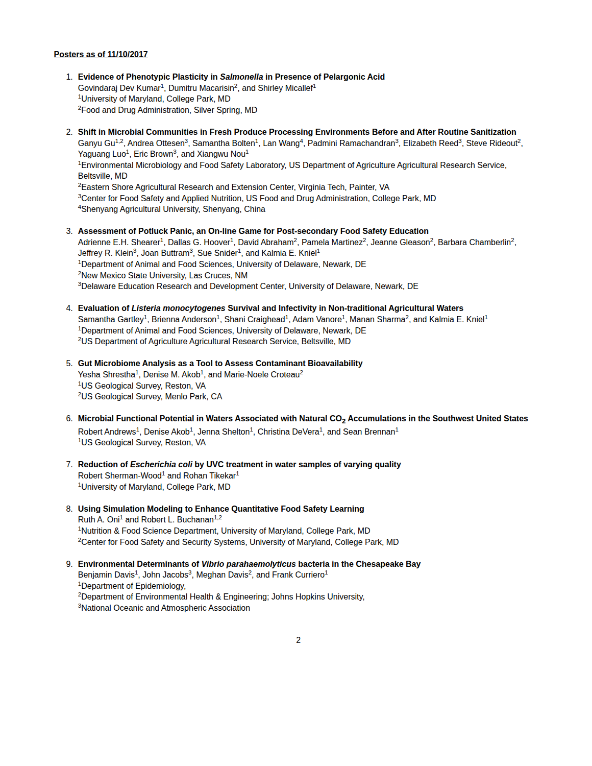Posters as of 11/10/2017
Evidence of Phenotypic Plasticity in Salmonella in Presence of Pelargonic Acid
Govindaraj Dev Kumar1, Dumitru Macarisin2, and Shirley Micallef1
1University of Maryland, College Park, MD
2Food and Drug Administration, Silver Spring, MD
Shift in Microbial Communities in Fresh Produce Processing Environments Before and After Routine Sanitization
Ganyu Gu1,2, Andrea Ottesen3, Samantha Bolten1, Lan Wang4, Padmini Ramachandran3, Elizabeth Reed3, Steve Rideout2, Yaguang Luo1, Eric Brown3, and Xiangwu Nou1
1Environmental Microbiology and Food Safety Laboratory, US Department of Agriculture Agricultural Research Service, Beltsville, MD
2Eastern Shore Agricultural Research and Extension Center, Virginia Tech, Painter, VA
3Center for Food Safety and Applied Nutrition, US Food and Drug Administration, College Park, MD
4Shenyang Agricultural University, Shenyang, China
Assessment of Potluck Panic, an On-line Game for Post-secondary Food Safety Education
Adrienne E.H. Shearer1, Dallas G. Hoover1, David Abraham2, Pamela Martinez2, Jeanne Gleason2, Barbara Chamberlin2, Jeffrey R. Klein3, Joan Buttram3, Sue Snider1, and Kalmia E. Kniel1
1Department of Animal and Food Sciences, University of Delaware, Newark, DE
2New Mexico State University, Las Cruces, NM
3Delaware Education Research and Development Center, University of Delaware, Newark, DE
Evaluation of Listeria monocytogenes Survival and Infectivity in Non-traditional Agricultural Waters
Samantha Gartley1, Brienna Anderson1, Shani Craighead1, Adam Vanore1, Manan Sharma2, and Kalmia E. Kniel1
1Department of Animal and Food Sciences, University of Delaware, Newark, DE
2US Department of Agriculture Agricultural Research Service, Beltsville, MD
Gut Microbiome Analysis as a Tool to Assess Contaminant Bioavailability
Yesha Shrestha1, Denise M. Akob1, and Marie-Noele Croteau2
1US Geological Survey, Reston, VA
2US Geological Survey, Menlo Park, CA
Microbial Functional Potential in Waters Associated with Natural CO2 Accumulations in the Southwest United States
Robert Andrews1, Denise Akob1, Jenna Shelton1, Christina DeVera1, and Sean Brennan1
1US Geological Survey, Reston, VA
Reduction of Escherichia coli by UVC treatment in water samples of varying quality
Robert Sherman-Wood1 and Rohan Tikekar1
1University of Maryland, College Park, MD
Using Simulation Modeling to Enhance Quantitative Food Safety Learning
Ruth A. Oni1 and Robert L. Buchanan1,2
1Nutrition & Food Science Department, University of Maryland, College Park, MD
2Center for Food Safety and Security Systems, University of Maryland, College Park, MD
Environmental Determinants of Vibrio parahaemolyticus bacteria in the Chesapeake Bay
Benjamin Davis1, John Jacobs3, Meghan Davis2, and Frank Curriero1
1Department of Epidemiology,
2Department of Environmental Health & Engineering; Johns Hopkins University,
3National Oceanic and Atmospheric Association
2